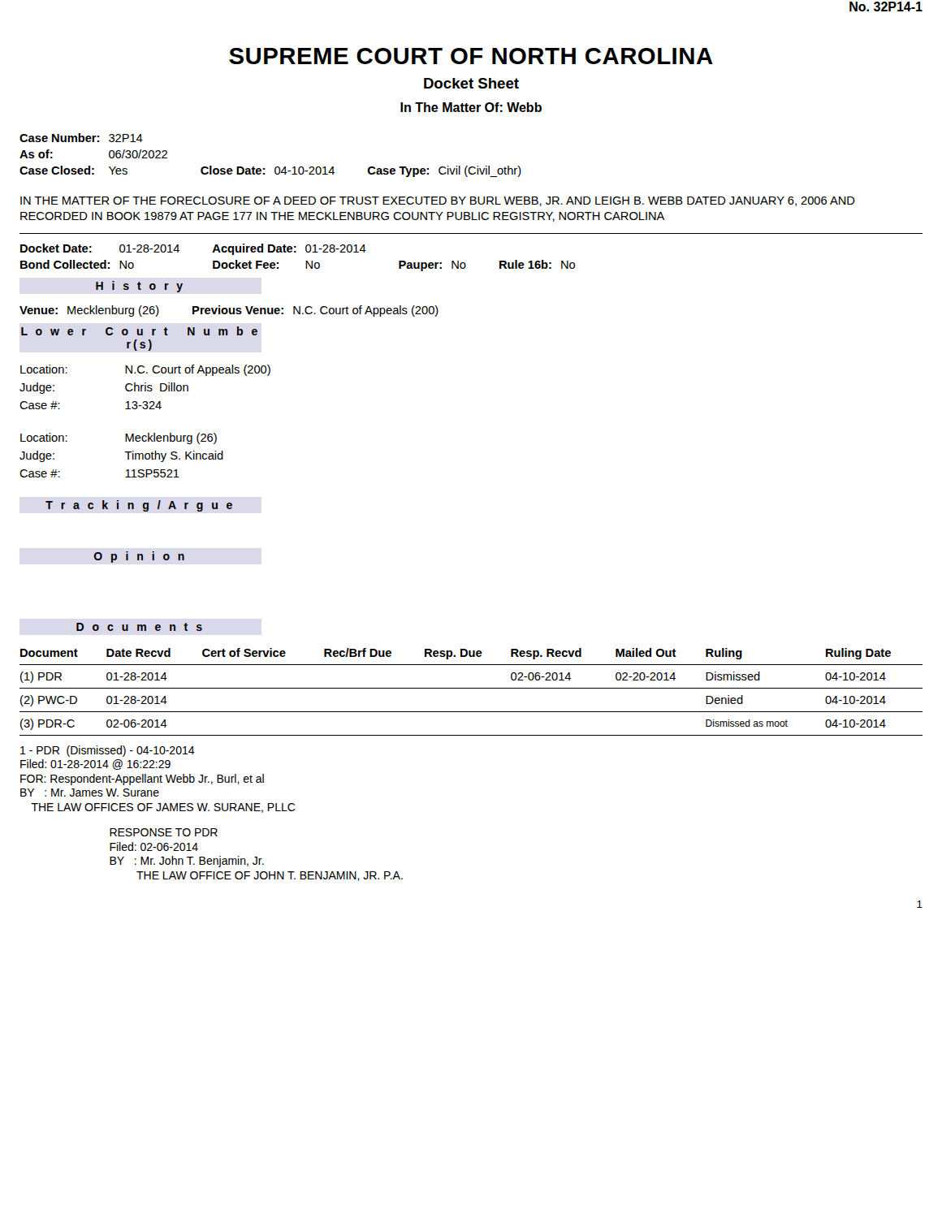No. 32P14-1
SUPREME COURT OF NORTH CAROLINA
Docket Sheet
In The Matter Of: Webb
| Case Number: | 32P14 | | | | |
| As of: | 06/30/2022 | | | | |
| Case Closed: | Yes | Close Date: | 04-10-2014 | Case Type: | Civil (Civil_othr) |
IN THE MATTER OF THE FORECLOSURE OF A DEED OF TRUST EXECUTED BY BURL WEBB, JR. AND LEIGH B. WEBB DATED JANUARY 6, 2006 AND RECORDED IN BOOK 19879 AT PAGE 177 IN THE MECKLENBURG COUNTY PUBLIC REGISTRY, NORTH CAROLINA
| Docket Date: | 01-28-2014 | Acquired Date: | 01-28-2014 | | | | |
| Bond Collected: | No | Docket Fee: | No | Pauper: | No | Rule 16b: | No |
H i s t o r y
| Venue: | Mecklenburg (26) | Previous Venue: | N.C. Court of Appeals (200) |
L o w e r C o u r t N u m b e r(s)
| Location: | N.C. Court of Appeals (200) |
| Judge: | Chris Dillon |
| Case #: | 13-324 |
| Location: | Mecklenburg (26) |
| Judge: | Timothy S. Kincaid |
| Case #: | 11SP5521 |
T r a c k i n g / A r g u e
O p i n i o n
D o c u m e n t s
| Document | Date Recvd | Cert of Service | Rec/Brf Due | Resp. Due | Resp. Recvd | Mailed Out | Ruling | Ruling Date |
| --- | --- | --- | --- | --- | --- | --- | --- | --- |
| (1) PDR | 01-28-2014 | | | | 02-06-2014 | 02-20-2014 | Dismissed | 04-10-2014 |
| (2) PWC-D | 01-28-2014 | | | | | | Denied | 04-10-2014 |
| (3) PDR-C | 02-06-2014 | | | | | | Dismissed as moot | 04-10-2014 |
1 - PDR (Dismissed) - 04-10-2014
Filed: 01-28-2014 @ 16:22:29
FOR: Respondent-Appellant Webb Jr., Burl, et al
BY : Mr. James W. Surane
THE LAW OFFICES OF JAMES W. SURANE, PLLC
RESPONSE TO PDR
Filed: 02-06-2014
BY : Mr. John T. Benjamin, Jr.
THE LAW OFFICE OF JOHN T. BENJAMIN, JR. P.A.
1